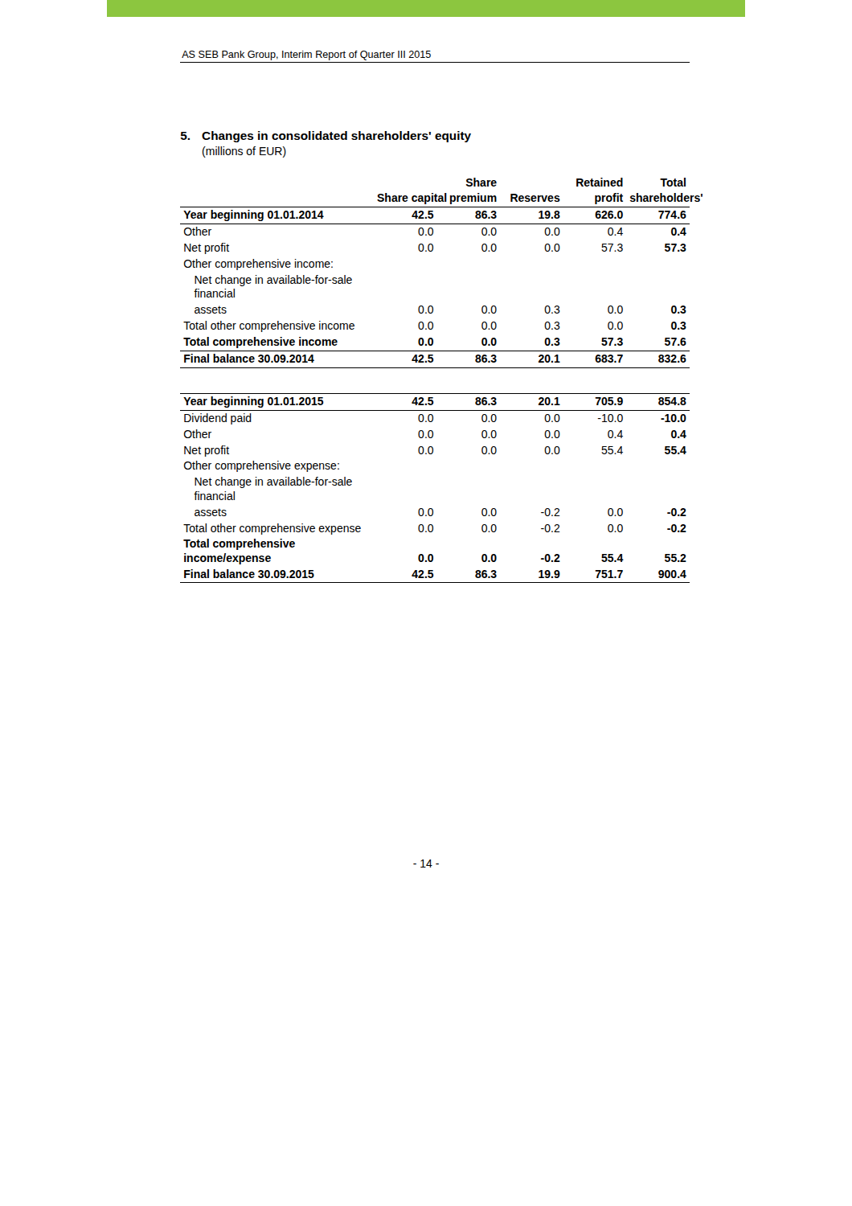AS SEB Pank Group, Interim Report of Quarter III 2015
5. Changes in consolidated shareholders' equity
(millions of EUR)
| | | Share | | Retained | Total |
| --- | --- | --- | --- | --- | --- |
| | Share capital | premium | Reserves | profit | shareholders' |
| Year beginning 01.01.2014 | 42.5 | 86.3 | 19.8 | 626.0 | 774.6 |
| Other | 0.0 | 0.0 | 0.0 | 0.4 | 0.4 |
| Net profit | 0.0 | 0.0 | 0.0 | 57.3 | 57.3 |
| Other comprehensive income: | | | | | |
| Net change in available-for-sale financial | | | | | |
| assets | 0.0 | 0.0 | 0.3 | 0.0 | 0.3 |
| Total other comprehensive income | 0.0 | 0.0 | 0.3 | 0.0 | 0.3 |
| Total comprehensive income | 0.0 | 0.0 | 0.3 | 57.3 | 57.6 |
| Final balance 30.09.2014 | 42.5 | 86.3 | 20.1 | 683.7 | 832.6 |
| Year beginning 01.01.2015 | 42.5 | 86.3 | 20.1 | 705.9 | 854.8 |
| Dividend paid | 0.0 | 0.0 | 0.0 | -10.0 | -10.0 |
| Other | 0.0 | 0.0 | 0.0 | 0.4 | 0.4 |
| Net profit | 0.0 | 0.0 | 0.0 | 55.4 | 55.4 |
| Other comprehensive expense: | | | | | |
| Net change in available-for-sale financial | | | | | |
| assets | 0.0 | 0.0 | -0.2 | 0.0 | -0.2 |
| Total other comprehensive expense | 0.0 | 0.0 | -0.2 | 0.0 | -0.2 |
| Total comprehensive income/expense | 0.0 | 0.0 | -0.2 | 55.4 | 55.2 |
| Final balance 30.09.2015 | 42.5 | 86.3 | 19.9 | 751.7 | 900.4 |
- 14 -